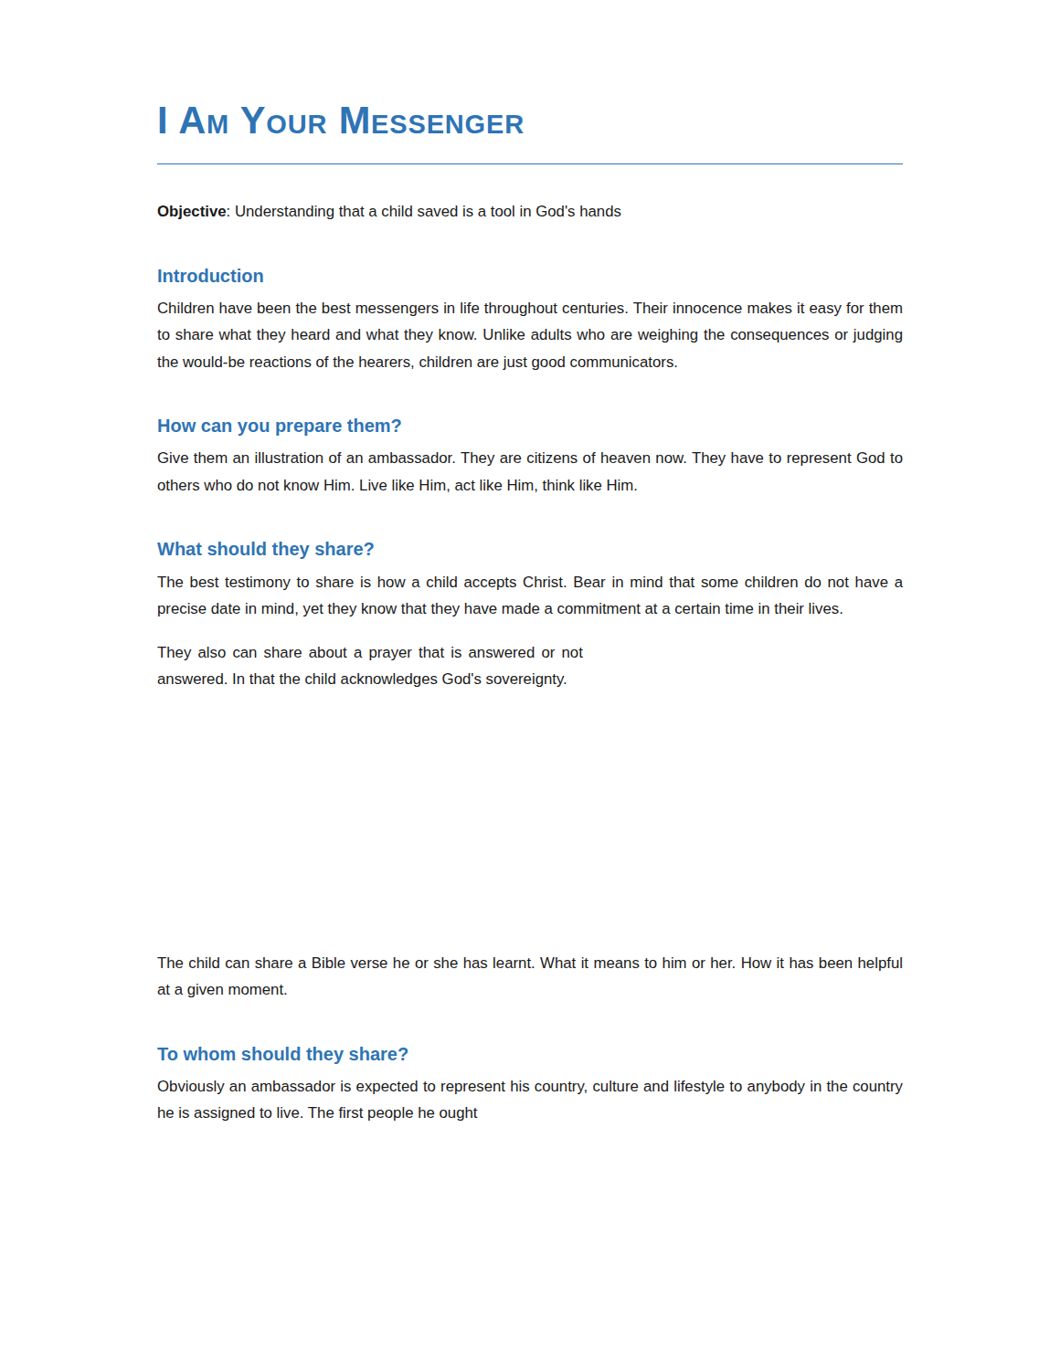I am Your Messenger
Objective: Understanding that a child saved is a tool in God's hands
Introduction
Children have been the best messengers in life throughout centuries. Their innocence makes it easy for them to share what they heard and what they know. Unlike adults who are weighing the consequences or judging the would-be reactions of the hearers, children are just good communicators.
How can you prepare them?
Give them an illustration of an ambassador. They are citizens of heaven now. They have to represent God to others who do not know Him. Live like Him, act like Him, think like Him.
What should they share?
The best testimony to share is how a child accepts Christ. Bear in mind that some children do not have a precise date in mind, yet they know that they have made a commitment at a certain time in their lives.
They also can share about a prayer that is answered or not answered. In that the child acknowledges God's sovereignty.
The child can share a Bible verse he or she has learnt. What it means to him or her. How it has been helpful at a given moment.
To whom should they share?
Obviously an ambassador is expected to represent his country, culture and lifestyle to anybody in the country he is assigned to live. The first people he ought